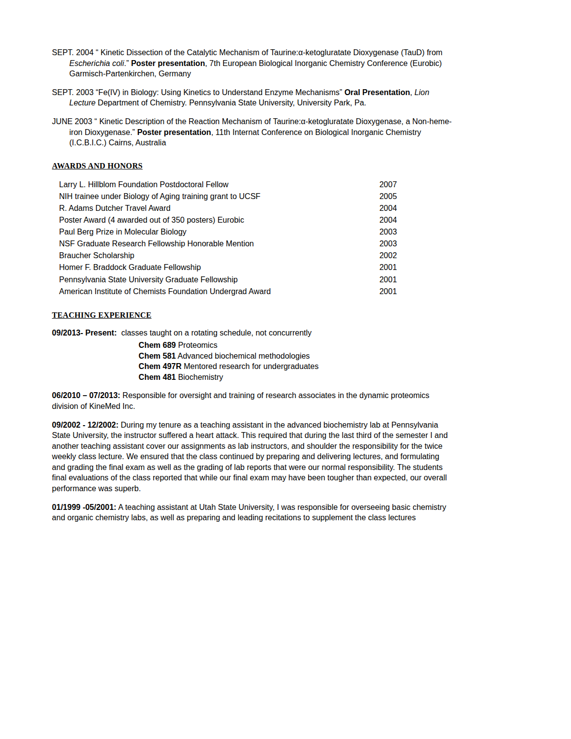SEPT. 2004 “ Kinetic Dissection of the Catalytic Mechanism of Taurine:α-ketogluratate Dioxygenase (TauD) from Escherichia coli.” Poster presentation, 7th European Biological Inorganic Chemistry Conference (Eurobic) Garmisch-Partenkirchen, Germany
SEPT. 2003 “Fe(IV) in Biology: Using Kinetics to Understand Enzyme Mechanisms” Oral Presentation, Lion Lecture Department of Chemistry. Pennsylvania State University, University Park, Pa.
JUNE 2003 “ Kinetic Description of the Reaction Mechanism of Taurine:α-ketogluratate Dioxygenase, a Non-heme-iron Dioxygenase.” Poster presentation, 11th Internat Conference on Biological Inorganic Chemistry (I.C.B.I.C.) Cairns, Australia
AWARDS AND HONORS
| Larry L. Hillblom Foundation Postdoctoral Fellow | 2007 |
| NIH trainee under Biology of Aging training grant to UCSF | 2005 |
| R. Adams Dutcher Travel Award | 2004 |
| Poster Award (4 awarded out of 350 posters) Eurobic | 2004 |
| Paul Berg Prize in Molecular Biology | 2003 |
| NSF Graduate Research Fellowship Honorable Mention | 2003 |
| Braucher Scholarship | 2002 |
| Homer F. Braddock Graduate Fellowship | 2001 |
| Pennsylvania State University Graduate Fellowship | 2001 |
| American Institute of Chemists Foundation Undergrad Award | 2001 |
TEACHING EXPERIENCE
09/2013- Present: classes taught on a rotating schedule, not concurrently
Chem 689 Proteomics
Chem 581 Advanced biochemical methodologies
Chem 497R Mentored research for undergraduates
Chem 481 Biochemistry
06/2010 – 07/2013: Responsible for oversight and training of research associates in the dynamic proteomics division of KineMed Inc.
09/2002 - 12/2002: During my tenure as a teaching assistant in the advanced biochemistry lab at Pennsylvania State University, the instructor suffered a heart attack. This required that during the last third of the semester I and another teaching assistant cover our assignments as lab instructors, and shoulder the responsibility for the twice weekly class lecture. We ensured that the class continued by preparing and delivering lectures, and formulating and grading the final exam as well as the grading of lab reports that were our normal responsibility. The students final evaluations of the class reported that while our final exam may have been tougher than expected, our overall performance was superb.
01/1999 -05/2001: A teaching assistant at Utah State University, I was responsible for overseeing basic chemistry and organic chemistry labs, as well as preparing and leading recitations to supplement the class lectures